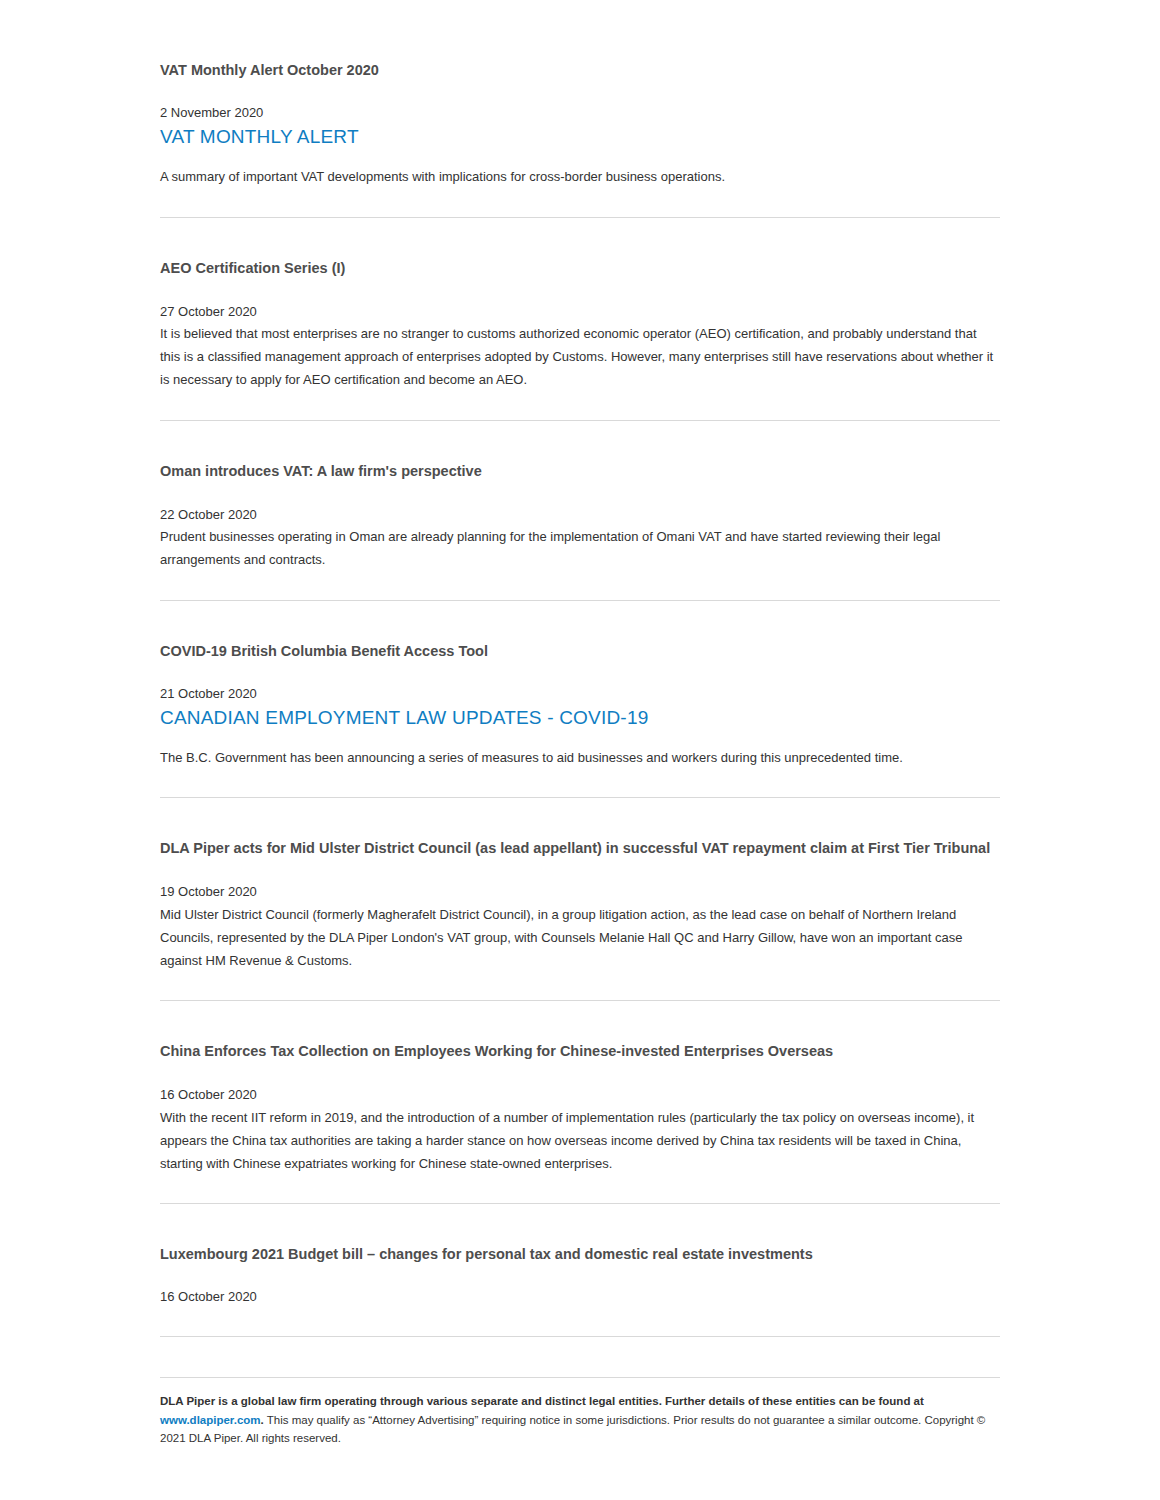VAT Monthly Alert October 2020
2 November 2020
VAT MONTHLY ALERT
A summary of important VAT developments with implications for cross-border business operations.
AEO Certification Series (I)
27 October 2020
It is believed that most enterprises are no stranger to customs authorized economic operator (AEO) certification, and probably understand that this is a classified management approach of enterprises adopted by Customs. However, many enterprises still have reservations about whether it is necessary to apply for AEO certification and become an AEO.
Oman introduces VAT: A law firm's perspective
22 October 2020
Prudent businesses operating in Oman are already planning for the implementation of Omani VAT and have started reviewing their legal arrangements and contracts.
COVID-19 British Columbia Benefit Access Tool
21 October 2020
CANADIAN EMPLOYMENT LAW UPDATES - COVID-19
The B.C. Government has been announcing a series of measures to aid businesses and workers during this unprecedented time.
DLA Piper acts for Mid Ulster District Council (as lead appellant) in successful VAT repayment claim at First Tier Tribunal
19 October 2020
Mid Ulster District Council (formerly Magherafelt District Council), in a group litigation action, as the lead case on behalf of Northern Ireland Councils, represented by the DLA Piper London's VAT group, with Counsels Melanie Hall QC and Harry Gillow, have won an important case against HM Revenue & Customs.
China Enforces Tax Collection on Employees Working for Chinese-invested Enterprises Overseas
16 October 2020
With the recent IIT reform in 2019, and the introduction of a number of implementation rules (particularly the tax policy on overseas income), it appears the China tax authorities are taking a harder stance on how overseas income derived by China tax residents will be taxed in China, starting with Chinese expatriates working for Chinese state-owned enterprises.
Luxembourg 2021 Budget bill – changes for personal tax and domestic real estate investments
16 October 2020
DLA Piper is a global law firm operating through various separate and distinct legal entities. Further details of these entities can be found at www.dlapiper.com. This may qualify as “Attorney Advertising” requiring notice in some jurisdictions. Prior results do not guarantee a similar outcome. Copyright © 2021 DLA Piper. All rights reserved.